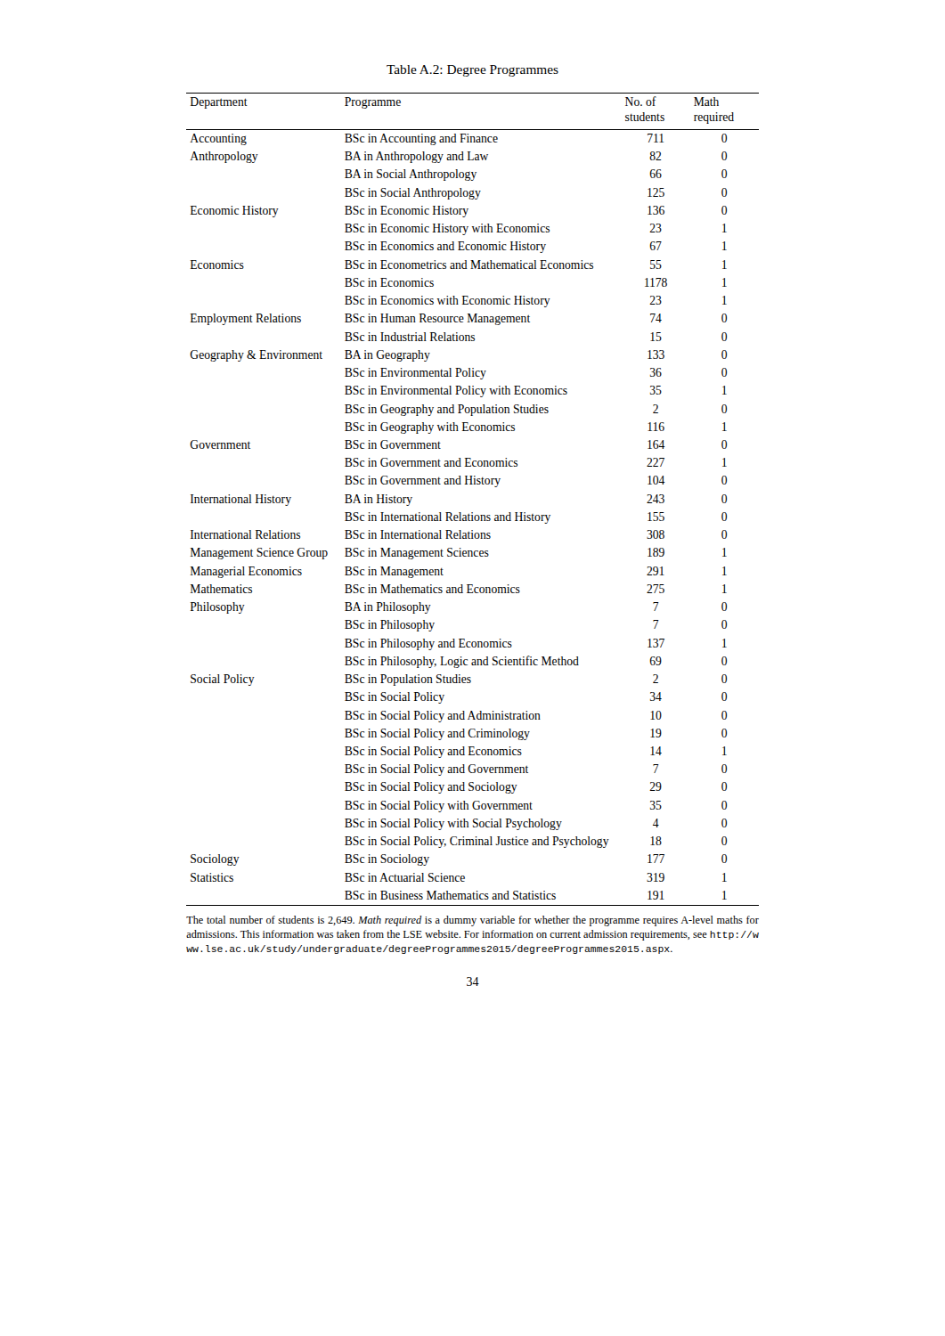Table A.2: Degree Programmes
| Department | Programme | No. of students | Math required |
| --- | --- | --- | --- |
| Accounting | BSc in Accounting and Finance | 711 | 0 |
| Anthropology | BA in Anthropology and Law | 82 | 0 |
| | BA in Social Anthropology | 66 | 0 |
| | BSc in Social Anthropology | 125 | 0 |
| Economic History | BSc in Economic History | 136 | 0 |
| | BSc in Economic History with Economics | 23 | 1 |
| | BSc in Economics and Economic History | 67 | 1 |
| Economics | BSc in Econometrics and Mathematical Economics | 55 | 1 |
| | BSc in Economics | 1178 | 1 |
| | BSc in Economics with Economic History | 23 | 1 |
| Employment Relations | BSc in Human Resource Management | 74 | 0 |
| | BSc in Industrial Relations | 15 | 0 |
| Geography & Environment | BA in Geography | 133 | 0 |
| | BSc in Environmental Policy | 36 | 0 |
| | BSc in Environmental Policy with Economics | 35 | 1 |
| | BSc in Geography and Population Studies | 2 | 0 |
| | BSc in Geography with Economics | 116 | 1 |
| Government | BSc in Government | 164 | 0 |
| | BSc in Government and Economics | 227 | 1 |
| | BSc in Government and History | 104 | 0 |
| International History | BA in History | 243 | 0 |
| | BSc in International Relations and History | 155 | 0 |
| International Relations | BSc in International Relations | 308 | 0 |
| Management Science Group | BSc in Management Sciences | 189 | 1 |
| Managerial Economics | BSc in Management | 291 | 1 |
| Mathematics | BSc in Mathematics and Economics | 275 | 1 |
| Philosophy | BA in Philosophy | 7 | 0 |
| | BSc in Philosophy | 7 | 0 |
| | BSc in Philosophy and Economics | 137 | 1 |
| | BSc in Philosophy, Logic and Scientific Method | 69 | 0 |
| Social Policy | BSc in Population Studies | 2 | 0 |
| | BSc in Social Policy | 34 | 0 |
| | BSc in Social Policy and Administration | 10 | 0 |
| | BSc in Social Policy and Criminology | 19 | 0 |
| | BSc in Social Policy and Economics | 14 | 1 |
| | BSc in Social Policy and Government | 7 | 0 |
| | BSc in Social Policy and Sociology | 29 | 0 |
| | BSc in Social Policy with Government | 35 | 0 |
| | BSc in Social Policy with Social Psychology | 4 | 0 |
| | BSc in Social Policy, Criminal Justice and Psychology | 18 | 0 |
| Sociology | BSc in Sociology | 177 | 0 |
| Statistics | BSc in Actuarial Science | 319 | 1 |
| | BSc in Business Mathematics and Statistics | 191 | 1 |
The total number of students is 2,649. Math required is a dummy variable for whether the programme requires A-level maths for admissions. This information was taken from the LSE website. For information on current admission requirements, see http://www.lse.ac.uk/study/undergraduate/degreeProgrammes2015/degreeProgrammes2015.aspx.
34